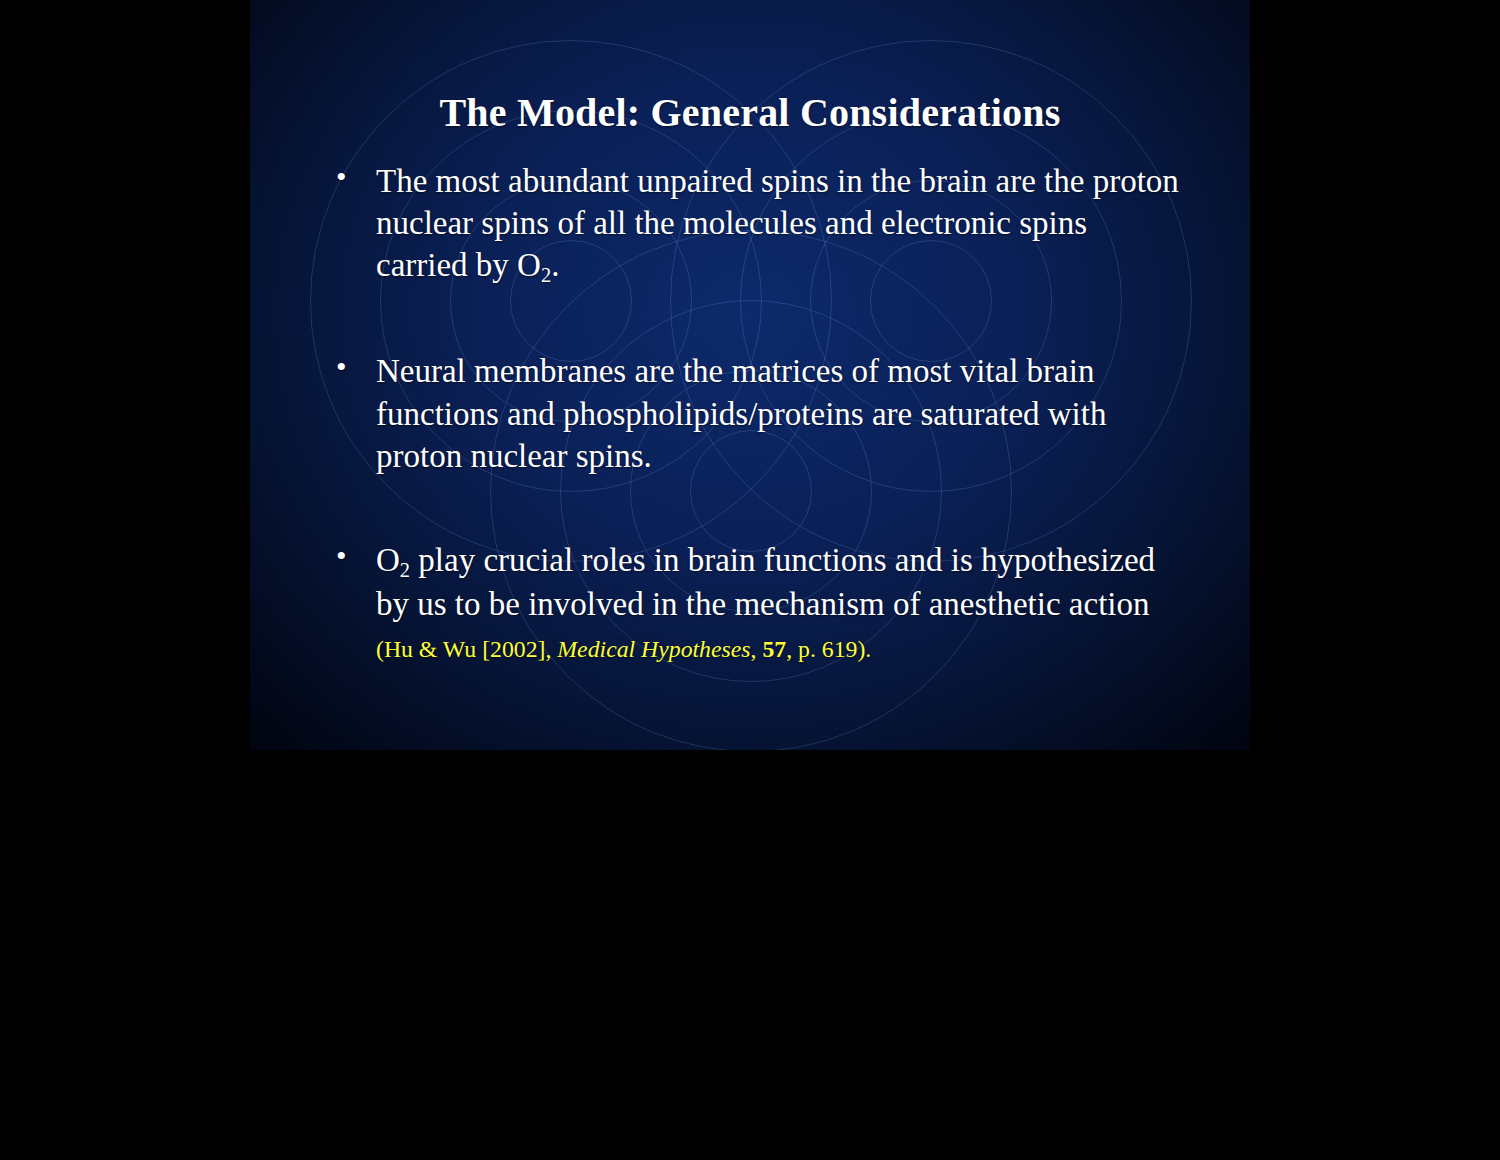The Model: General Considerations
The most abundant unpaired spins in the brain are the proton nuclear spins of all the molecules and electronic spins carried by O2.
Neural membranes are the matrices of most vital brain functions and phospholipids/proteins are saturated with proton nuclear spins.
O2 play crucial roles in brain functions and is hypothesized by us to be involved in the mechanism of anesthetic action (Hu & Wu [2002], Medical Hypotheses, 57, p. 619).